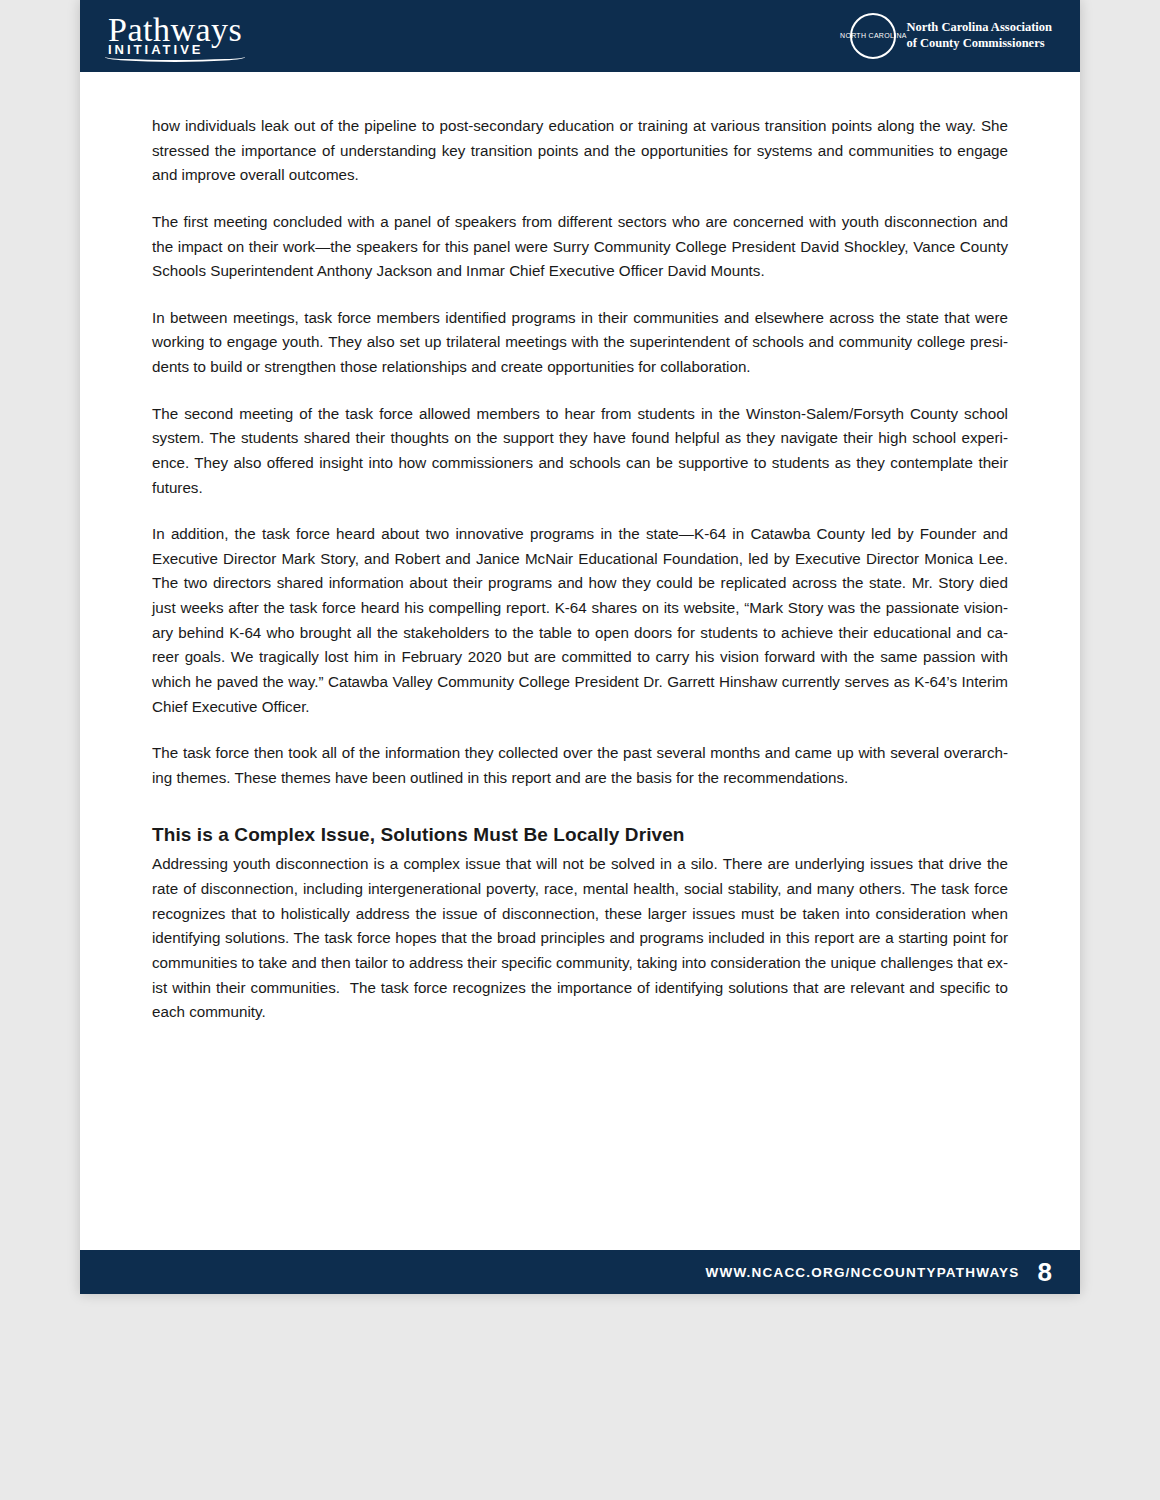Pathways Initiative
NORTH CAROLINA
North Carolina Association
of County Commissioners
how individuals leak out of the pipeline to post-secondary education or training at various transition points along the way. She stressed the importance of understanding key transition points and the opportunities for systems and communities to engage and improve overall outcomes.
The first meeting concluded with a panel of speakers from different sectors who are concerned with youth disconnection and the impact on their work—the speakers for this panel were Surry Community College President David Shockley, Vance County Schools Superintendent Anthony Jackson and Inmar Chief Executive Officer David Mounts.
In between meetings, task force members identified programs in their communities and elsewhere across the state that were working to engage youth. They also set up trilateral meetings with the superintendent of schools and community college presidents to build or strengthen those relationships and create opportunities for collaboration.
The second meeting of the task force allowed members to hear from students in the Winston-Salem/Forsyth County school system. The students shared their thoughts on the support they have found helpful as they navigate their high school experience. They also offered insight into how commissioners and schools can be supportive to students as they contemplate their futures.
In addition, the task force heard about two innovative programs in the state—K-64 in Catawba County led by Founder and Executive Director Mark Story, and Robert and Janice McNair Educational Foundation, led by Executive Director Monica Lee. The two directors shared information about their programs and how they could be replicated across the state. Mr. Story died just weeks after the task force heard his compelling report. K-64 shares on its website, “Mark Story was the passionate visionary behind K-64 who brought all the stakeholders to the table to open doors for students to achieve their educational and career goals. We tragically lost him in February 2020 but are committed to carry his vision forward with the same passion with which he paved the way.” Catawba Valley Community College President Dr. Garrett Hinshaw currently serves as K-64’s Interim Chief Executive Officer.
The task force then took all of the information they collected over the past several months and came up with several overarching themes. These themes have been outlined in this report and are the basis for the recommendations.
This is a Complex Issue, Solutions Must Be Locally Driven
Addressing youth disconnection is a complex issue that will not be solved in a silo. There are underlying issues that drive the rate of disconnection, including intergenerational poverty, race, mental health, social stability, and many others. The task force recognizes that to holistically address the issue of disconnection, these larger issues must be taken into consideration when identifying solutions. The task force hopes that the broad principles and programs included in this report are a starting point for communities to take and then tailor to address their specific community, taking into consideration the unique challenges that exist within their communities. The task force recognizes the importance of identifying solutions that are relevant and specific to each community.
www.ncacc.org/nccountypathways 8